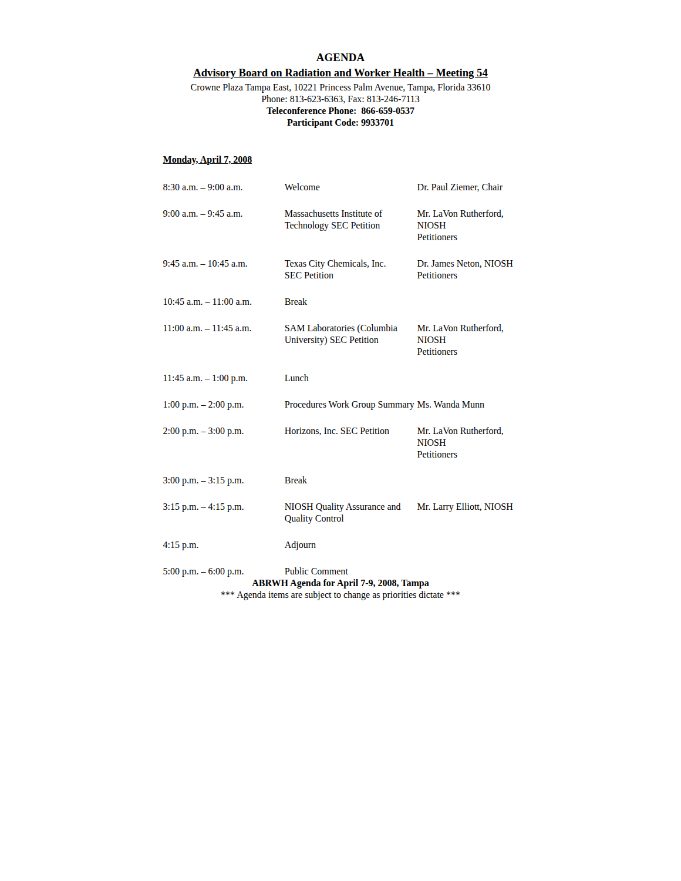AGENDA
Advisory Board on Radiation and Worker Health – Meeting 54
Crowne Plaza Tampa East, 10221 Princess Palm Avenue, Tampa, Florida 33610
Phone: 813-623-6363, Fax: 813-246-7113
Teleconference Phone: 866-659-0537
Participant Code: 9933701
Monday, April 7, 2008
| 8:30 a.m. – 9:00 a.m. | Welcome | Dr. Paul Ziemer, Chair |
| 9:00 a.m. – 9:45 a.m. | Massachusetts Institute of Technology SEC Petition | Mr. LaVon Rutherford, NIOSH Petitioners |
| 9:45 a.m. – 10:45 a.m. | Texas City Chemicals, Inc. SEC Petition | Dr. James Neton, NIOSH Petitioners |
| 10:45 a.m. – 11:00 a.m. | Break | |
| 11:00 a.m. – 11:45 a.m. | SAM Laboratories (Columbia University) SEC Petition | Mr. LaVon Rutherford, NIOSH Petitioners |
| 11:45 a.m. – 1:00 p.m. | Lunch | |
| 1:00 p.m. – 2:00 p.m. | Procedures Work Group Summary | Ms. Wanda Munn |
| 2:00 p.m. – 3:00 p.m. | Horizons, Inc. SEC Petition | Mr. LaVon Rutherford, NIOSH Petitioners |
| 3:00 p.m. – 3:15 p.m. | Break | |
| 3:15 p.m. – 4:15 p.m. | NIOSH Quality Assurance and Quality Control | Mr. Larry Elliott, NIOSH |
| 4:15 p.m. | Adjourn | |
| 5:00 p.m. – 6:00 p.m. | Public Comment | |
ABRWH Agenda for April 7-9, 2008, Tampa
*** Agenda items are subject to change as priorities dictate ***